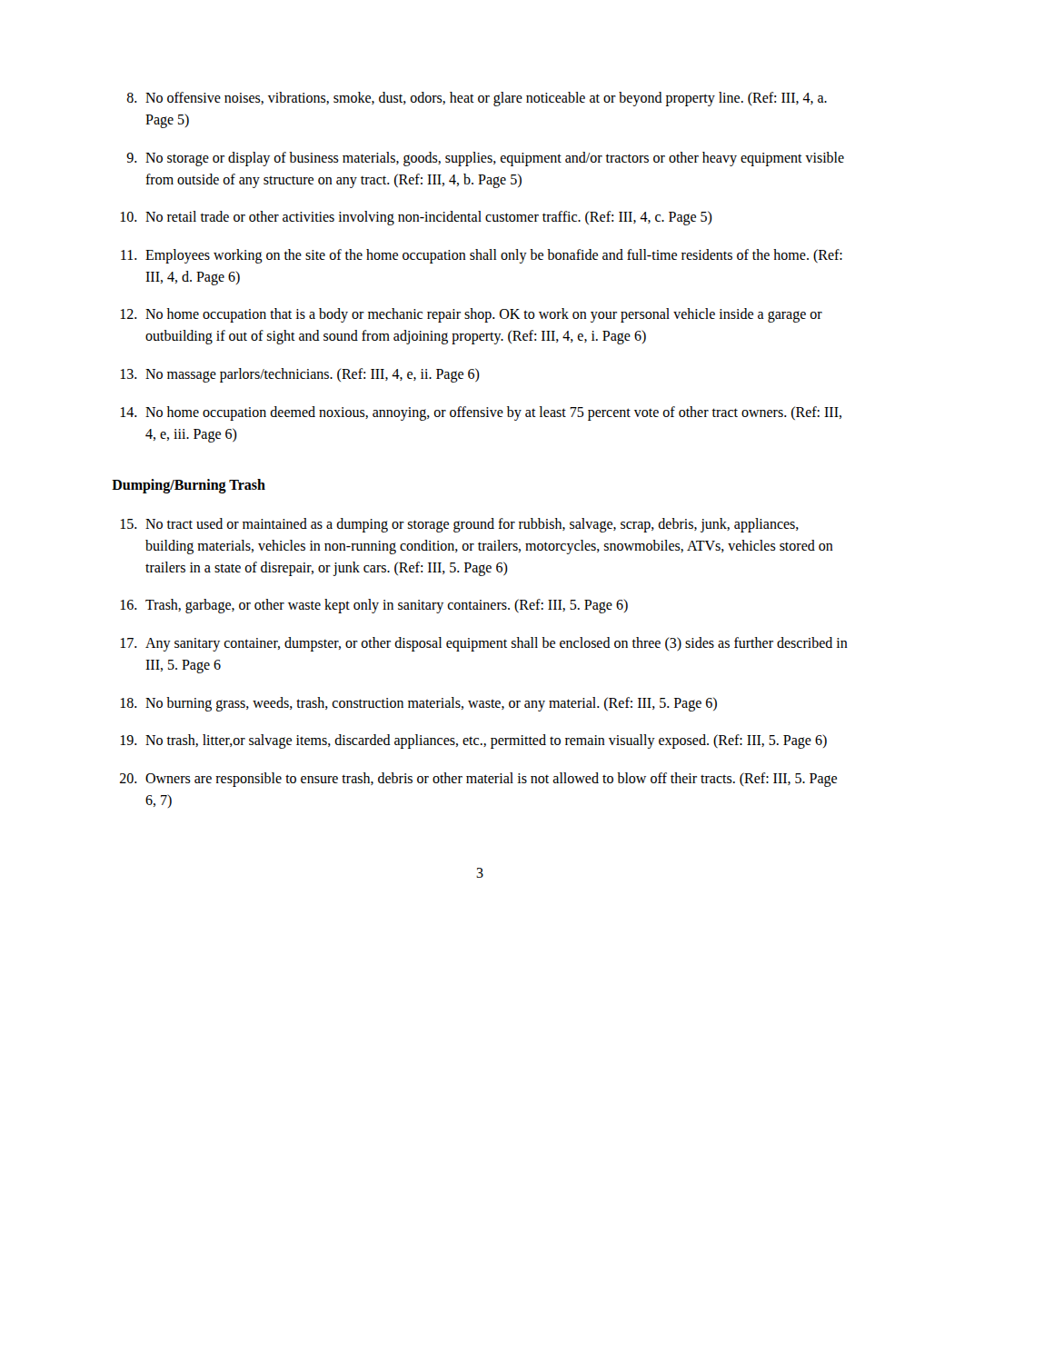No offensive noises, vibrations, smoke, dust, odors, heat or glare noticeable at or beyond property line. (Ref: III, 4, a. Page 5)
No storage or display of business materials, goods, supplies, equipment and/or tractors or other heavy equipment visible from outside of any structure on any tract. (Ref: III, 4, b. Page 5)
No retail trade or other activities involving non-incidental customer traffic. (Ref: III, 4, c. Page 5)
Employees working on the site of the home occupation shall only be bonafide and full-time residents of the home. (Ref: III, 4, d. Page 6)
No home occupation that is a body or mechanic repair shop. OK to work on your personal vehicle inside a garage or outbuilding if out of sight and sound from adjoining property. (Ref: III, 4, e, i. Page 6)
No massage parlors/technicians. (Ref: III, 4, e, ii. Page 6)
No home occupation deemed noxious, annoying, or offensive by at least 75 percent vote of other tract owners. (Ref: III, 4, e, iii. Page 6)
Dumping/Burning Trash
No tract used or maintained as a dumping or storage ground for rubbish, salvage, scrap, debris, junk, appliances, building materials, vehicles in non-running condition, or trailers, motorcycles, snowmobiles, ATVs, vehicles stored on trailers in a state of disrepair, or junk cars. (Ref: III, 5. Page 6)
Trash, garbage, or other waste kept only in sanitary containers. (Ref: III, 5. Page 6)
Any sanitary container, dumpster, or other disposal equipment shall be enclosed on three (3) sides as further described in III, 5. Page 6
No burning grass, weeds, trash, construction materials, waste, or any material. (Ref: III, 5. Page 6)
No trash, litter,or salvage items, discarded appliances, etc., permitted to remain visually exposed. (Ref: III, 5. Page 6)
Owners are responsible to ensure trash, debris or other material is not allowed to blow off their tracts. (Ref: III, 5. Page 6, 7)
3